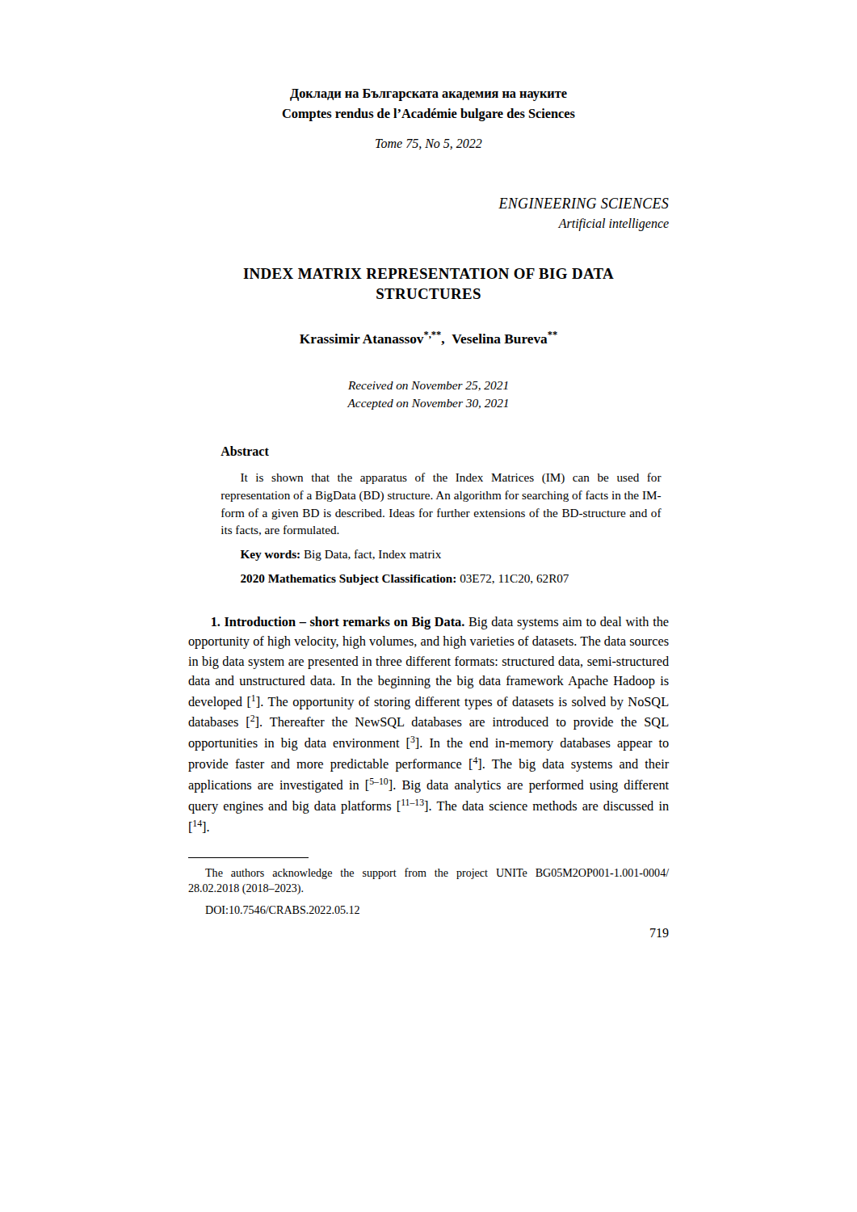Доклади на Българската академия на науките
Comptes rendus de l’Académie bulgare des Sciences
Tome 75, No 5, 2022
ENGINEERING SCIENCES
Artificial intelligence
Index Matrix Representation of Big Data
Structures
Krassimir Atanassov*,**, Veselina Bureva**
Received on November 25, 2021
Accepted on November 30, 2021
Abstract
It is shown that the apparatus of the Index Matrices (IM) can be used for representation of a BigData (BD) structure. An algorithm for searching of facts in the IM-form of a given BD is described. Ideas for further extensions of the BD-structure and of its facts, are formulated.
Key words: Big Data, fact, Index matrix
2020 Mathematics Subject Classification: 03E72, 11C20, 62R07
1. Introduction – short remarks on Big Data. Big data systems aim to deal with the opportunity of high velocity, high volumes, and high varieties of datasets. The data sources in big data system are presented in three different formats: structured data, semi-structured data and unstructured data. In the beginning the big data framework Apache Hadoop is developed [1]. The opportunity of storing different types of datasets is solved by NoSQL databases [2]. Thereafter the NewSQL databases are introduced to provide the SQL opportunities in big data environment [3]. In the end in-memory databases appear to provide faster and more predictable performance [4]. The big data systems and their applications are investigated in [5–10]. Big data analytics are performed using different query engines and big data platforms [11–13]. The data science methods are discussed in [14].
The authors acknowledge the support from the project UNITe BG05M2OP001-1.001-0004/ 28.02.2018 (2018–2023).
DOI:10.7546/CRABS.2022.05.12
719